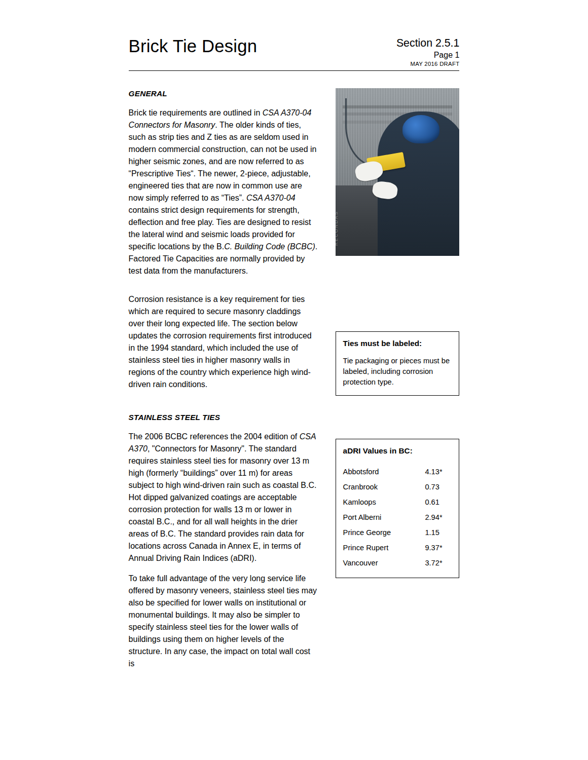Brick Tie Design
Section 2.5.1
Page 1
MAY 2016 DRAFT
GENERAL
Brick tie requirements are outlined in CSA A370-04 Connectors for Masonry. The older kinds of ties, such as strip ties and Z ties as are seldom used in modern commercial construction, can not be used in higher seismic zones, and are now referred to as “Prescriptive Ties“. The newer, 2-piece, adjustable, engineered ties that are now in common use are now simply referred to as “Ties”. CSA A370-04 contains strict design requirements for strength, deflection and free play. Ties are designed to resist the lateral wind and seismic loads provided for specific locations by the B.C. Building Code (BCBC). Factored Tie Capacities are normally provided by test data from the manufacturers.
Corrosion resistance is a key requirement for ties which are required to secure masonry claddings over their long expected life. The section below updates the corrosion requirements first introduced in the 1994 standard, which included the use of stainless steel ties in higher masonry walls in regions of the country which experience high wind-driven rain conditions.
RECONDAS
Ties must be labeled:
Tie packaging or pieces must be labeled, including corrosion protection type.
STAINLESS STEEL TIES
The 2006 BCBC references the 2004 edition of CSA A370, "Connectors for Masonry". The standard requires stainless steel ties for masonry over 13 m high (formerly “buildings” over 11 m) for areas subject to high wind-driven rain such as coastal B.C. Hot dipped galvanized coatings are acceptable corrosion protection for walls 13 m or lower in coastal B.C., and for all wall heights in the drier areas of B.C. The standard provides rain data for locations across Canada in Annex E, in terms of Annual Driving Rain Indices (aDRI).
To take full advantage of the very long service life offered by masonry veneers, stainless steel ties may also be specified for lower walls on institutional or monumental buildings. It may also be simpler to specify stainless steel ties for the lower walls of buildings using them on higher levels of the structure. In any case, the impact on total wall cost is
aDRI Values in BC:
| Abbotsford | 4.13* |
| Cranbrook | 0.73 |
| Kamloops | 0.61 |
| Port Alberni | 2.94* |
| Prince George | 1.15 |
| Prince Rupert | 9.37* |
| Vancouver | 3.72* |